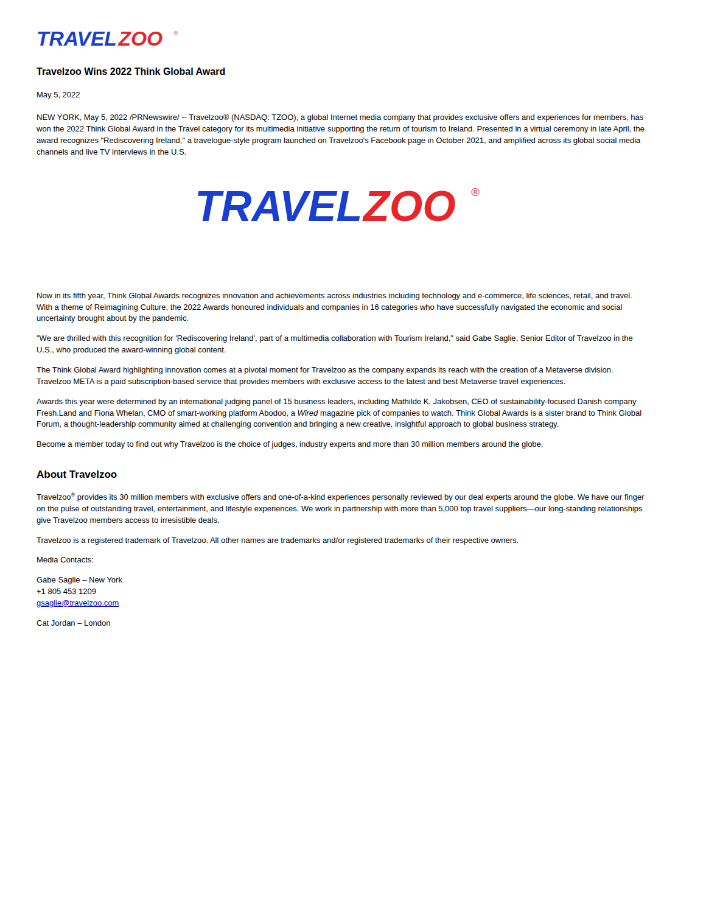Travelzoo Wins 2022 Think Global Award
May 5, 2022
NEW YORK, May 5, 2022 /PRNewswire/ -- Travelzoo® (NASDAQ: TZOO), a global Internet media company that provides exclusive offers and experiences for members, has won the 2022 Think Global Award in the Travel category for its multimedia initiative supporting the return of tourism to Ireland. Presented in a virtual ceremony in late April, the award recognizes "Rediscovering Ireland," a travelogue-style program launched on Travelzoo's Facebook page in October 2021, and amplified across its global social media channels and live TV interviews in the U.S.
Now in its fifth year, Think Global Awards recognizes innovation and achievements across industries including technology and e-commerce, life sciences, retail, and travel. With a theme of Reimagining Culture, the 2022 Awards honoured individuals and companies in 16 categories who have successfully navigated the economic and social uncertainty brought about by the pandemic.
"We are thrilled with this recognition for 'Rediscovering Ireland', part of a multimedia collaboration with Tourism Ireland," said Gabe Saglie, Senior Editor of Travelzoo in the U.S., who produced the award-winning global content.
The Think Global Award highlighting innovation comes at a pivotal moment for Travelzoo as the company expands its reach with the creation of a Metaverse division. Travelzoo META is a paid subscription-based service that provides members with exclusive access to the latest and best Metaverse travel experiences.
Awards this year were determined by an international judging panel of 15 business leaders, including Mathilde K. Jakobsen, CEO of sustainability-focused Danish company Fresh.Land and Fiona Whelan, CMO of smart-working platform Abodoo, a Wired magazine pick of companies to watch. Think Global Awards is a sister brand to Think Global Forum, a thought-leadership community aimed at challenging convention and bringing a new creative, insightful approach to global business strategy.
Become a member today to find out why Travelzoo is the choice of judges, industry experts and more than 30 million members around the globe.
About Travelzoo
Travelzoo® provides its 30 million members with exclusive offers and one-of-a-kind experiences personally reviewed by our deal experts around the globe. We have our finger on the pulse of outstanding travel, entertainment, and lifestyle experiences. We work in partnership with more than 5,000 top travel suppliers—our long-standing relationships give Travelzoo members access to irresistible deals.
Travelzoo is a registered trademark of Travelzoo. All other names are trademarks and/or registered trademarks of their respective owners.
Media Contacts:
Gabe Saglie – New York
+1 805 453 1209
gsaglie@travelzoo.com
Cat Jordan – London